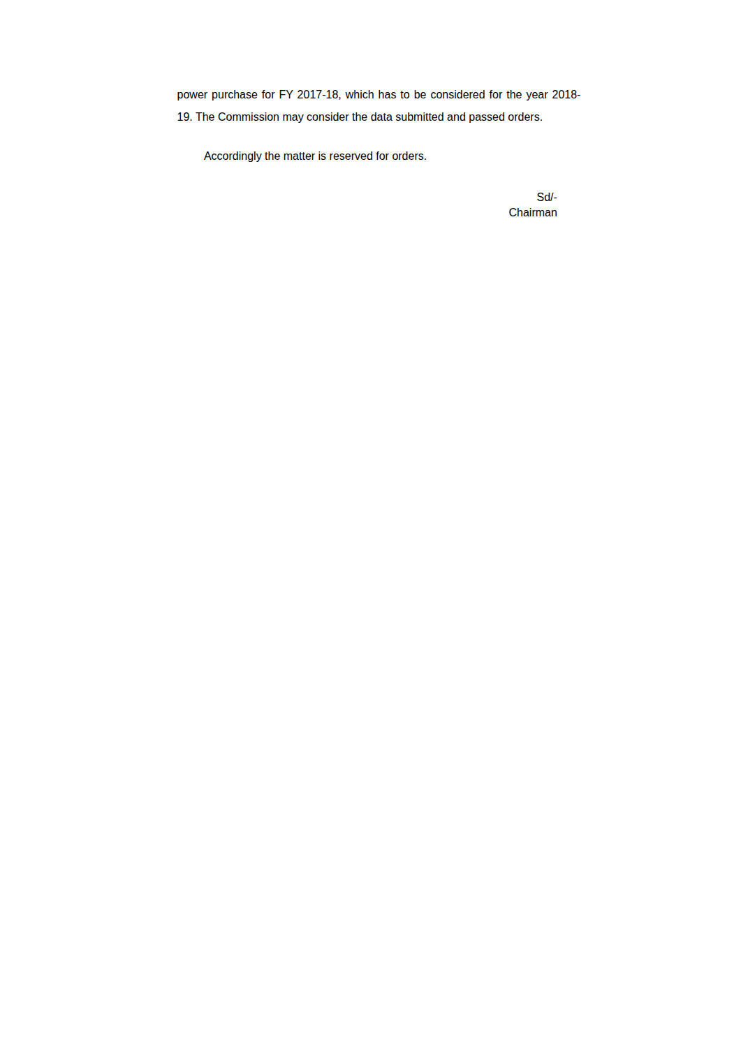power purchase for FY 2017-18, which has to be considered for the year 2018-19. The Commission may consider the data submitted and passed orders.
Accordingly the matter is reserved for orders.
Sd/-
Chairman